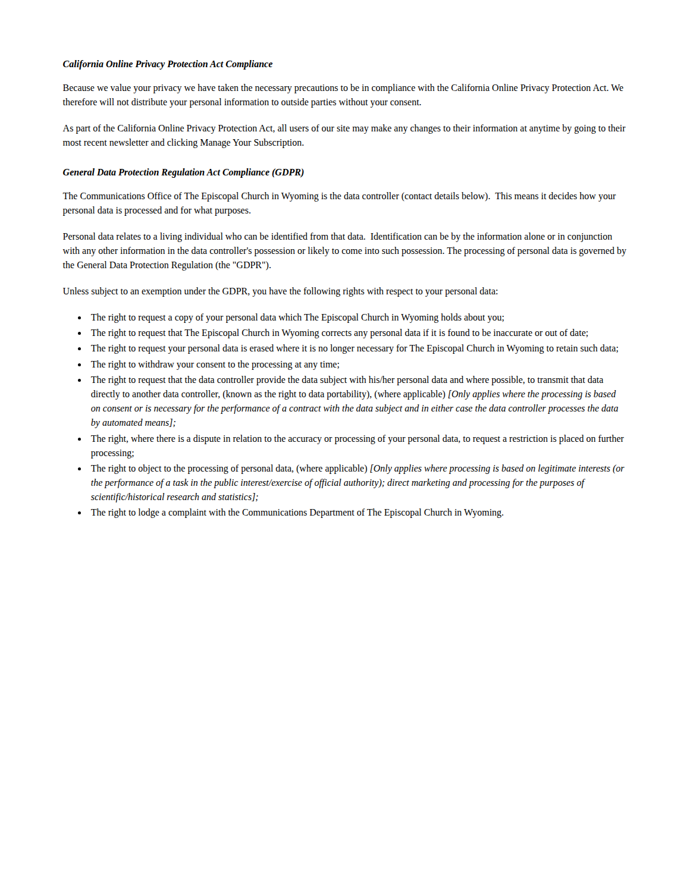California Online Privacy Protection Act Compliance
Because we value your privacy we have taken the necessary precautions to be in compliance with the California Online Privacy Protection Act. We therefore will not distribute your personal information to outside parties without your consent.
As part of the California Online Privacy Protection Act, all users of our site may make any changes to their information at anytime by going to their most recent newsletter and clicking Manage Your Subscription.
General Data Protection Regulation Act Compliance (GDPR)
The Communications Office of The Episcopal Church in Wyoming is the data controller (contact details below). This means it decides how your personal data is processed and for what purposes.
Personal data relates to a living individual who can be identified from that data. Identification can be by the information alone or in conjunction with any other information in the data controller's possession or likely to come into such possession. The processing of personal data is governed by the General Data Protection Regulation (the "GDPR").
Unless subject to an exemption under the GDPR, you have the following rights with respect to your personal data:
The right to request a copy of your personal data which The Episcopal Church in Wyoming holds about you;
The right to request that The Episcopal Church in Wyoming corrects any personal data if it is found to be inaccurate or out of date;
The right to request your personal data is erased where it is no longer necessary for The Episcopal Church in Wyoming to retain such data;
The right to withdraw your consent to the processing at any time;
The right to request that the data controller provide the data subject with his/her personal data and where possible, to transmit that data directly to another data controller, (known as the right to data portability), (where applicable) [Only applies where the processing is based on consent or is necessary for the performance of a contract with the data subject and in either case the data controller processes the data by automated means];
The right, where there is a dispute in relation to the accuracy or processing of your personal data, to request a restriction is placed on further processing;
The right to object to the processing of personal data, (where applicable) [Only applies where processing is based on legitimate interests (or the performance of a task in the public interest/exercise of official authority); direct marketing and processing for the purposes of scientific/historical research and statistics];
The right to lodge a complaint with the Communications Department of The Episcopal Church in Wyoming.